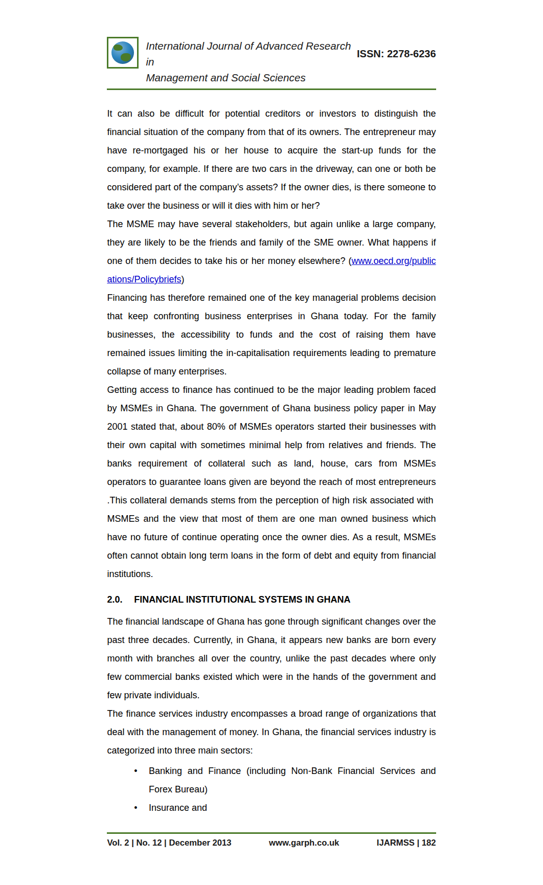International Journal of Advanced Research in
Management and Social Sciences
ISSN: 2278-6236
It can also be difficult for potential creditors or investors to distinguish the financial situation of the company from that of its owners. The entrepreneur may have re-mortgaged his or her house to acquire the start-up funds for the company, for example. If there are two cars in the driveway, can one or both be considered part of the company’s assets? If the owner dies, is there someone to take over the business or will it dies with him or her?
The MSME may have several stakeholders, but again unlike a large company, they are likely to be the friends and family of the SME owner. What happens if one of them decides to take his or her money elsewhere? (www.oecd.org/publications/Policybriefs)
Financing has therefore remained one of the key managerial problems decision that keep confronting business enterprises in Ghana today. For the family businesses, the accessibility to funds and the cost of raising them have remained issues limiting the in-capitalisation requirements leading to premature collapse of many enterprises.
Getting access to finance has continued to be the major leading problem faced by MSMEs in Ghana. The government of Ghana business policy paper in May 2001 stated that, about 80% of MSMEs operators started their businesses with their own capital with sometimes minimal help from relatives and friends. The banks requirement of collateral such as land, house, cars from MSMEs operators to guarantee loans given are beyond the reach of most entrepreneurs .This collateral demands stems from the perception of high risk associated with MSMEs and the view that most of them are one man owned business which have no future of continue operating once the owner dies. As a result, MSMEs often cannot obtain long term loans in the form of debt and equity from financial institutions.
2.0. FINANCIAL INSTITUTIONAL SYSTEMS IN GHANA
The financial landscape of Ghana has gone through significant changes over the past three decades. Currently, in Ghana, it appears new banks are born every month with branches all over the country, unlike the past decades where only few commercial banks existed which were in the hands of the government and few private individuals.
The finance services industry encompasses a broad range of organizations that deal with the management of money. In Ghana, the financial services industry is categorized into three main sectors:
Banking and Finance (including Non-Bank Financial Services and Forex Bureau)
Insurance and
Vol. 2 | No. 12 | December 2013
www.garph.co.uk
IJARMSS | 182